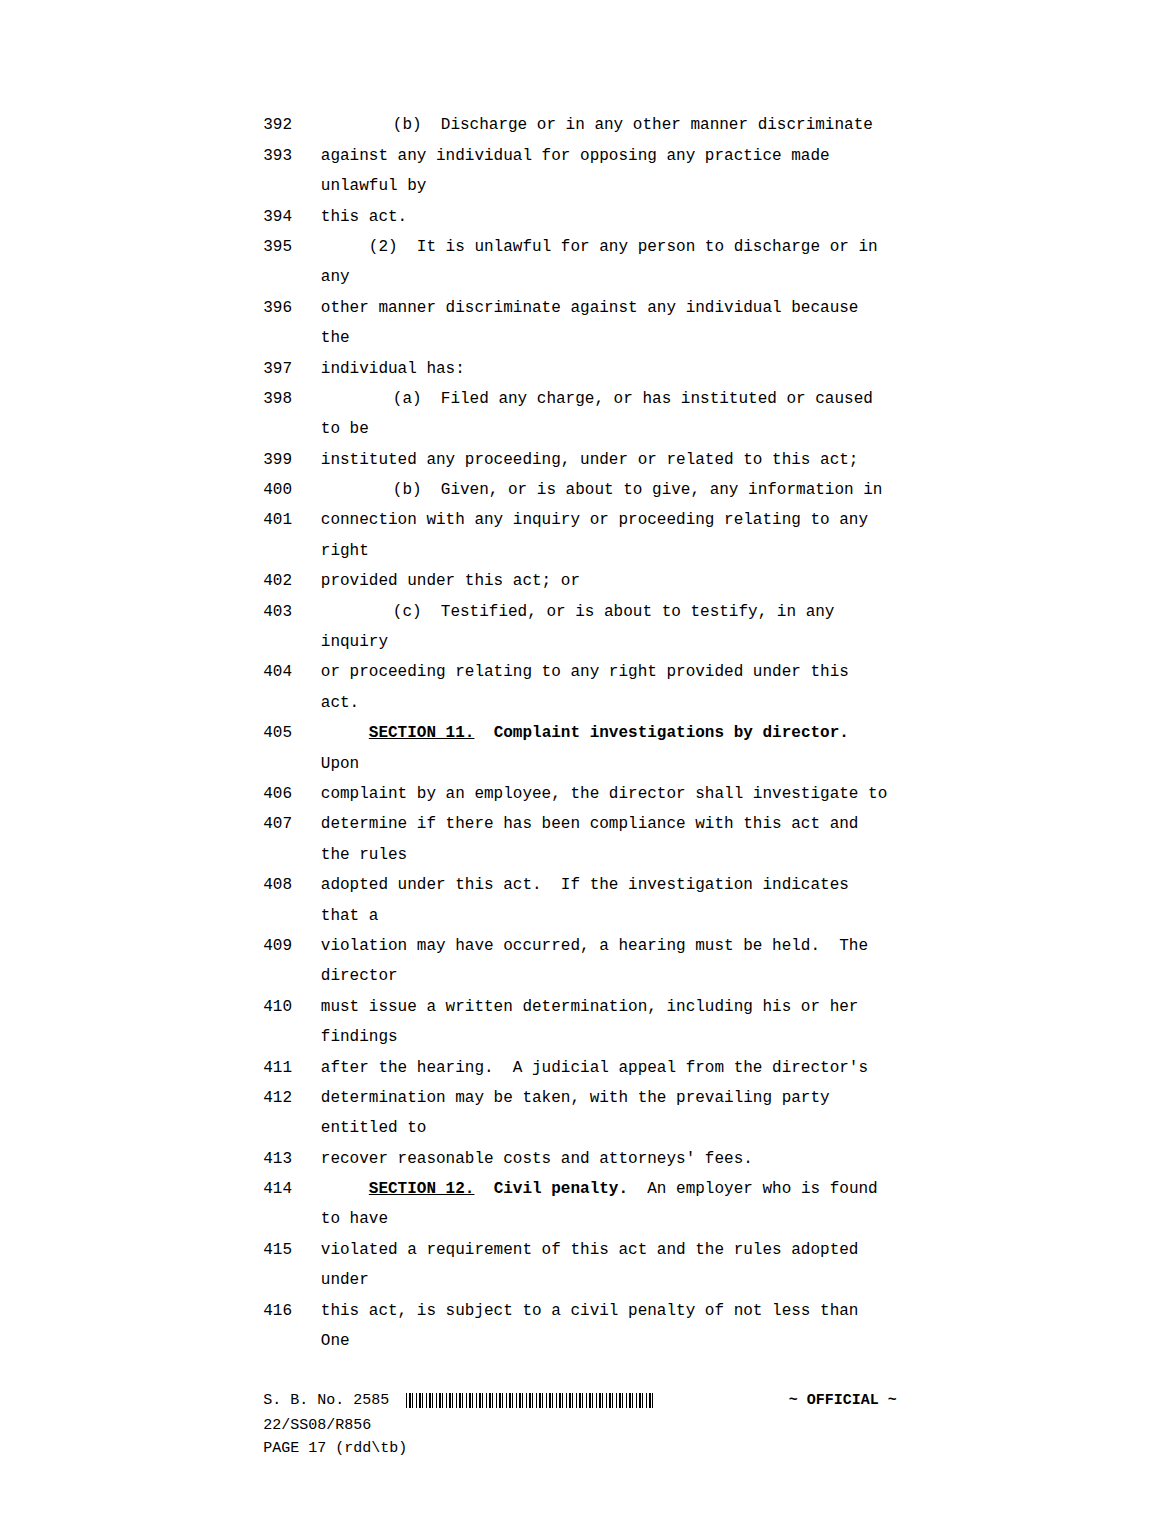(b) Discharge or in any other manner discriminate
against any individual for opposing any practice made unlawful by
this act.
(2) It is unlawful for any person to discharge or in any
other manner discriminate against any individual because the
individual has:
(a) Filed any charge, or has instituted or caused to be
instituted any proceeding, under or related to this act;
(b) Given, or is about to give, any information in
connection with any inquiry or proceeding relating to any right
provided under this act; or
(c) Testified, or is about to testify, in any inquiry
or proceeding relating to any right provided under this act.
SECTION 11. Complaint investigations by director. Upon
complaint by an employee, the director shall investigate to
determine if there has been compliance with this act and the rules
adopted under this act. If the investigation indicates that a
violation may have occurred, a hearing must be held. The director
must issue a written determination, including his or her findings
after the hearing. A judicial appeal from the director's
determination may be taken, with the prevailing party entitled to
recover reasonable costs and attorneys' fees.
SECTION 12. Civil penalty. An employer who is found to have
violated a requirement of this act and the rules adopted under
this act, is subject to a civil penalty of not less than One
S. B. No. 2585 ~ OFFICIAL ~
22/SS08/R856
PAGE 17 (rdd\tb)